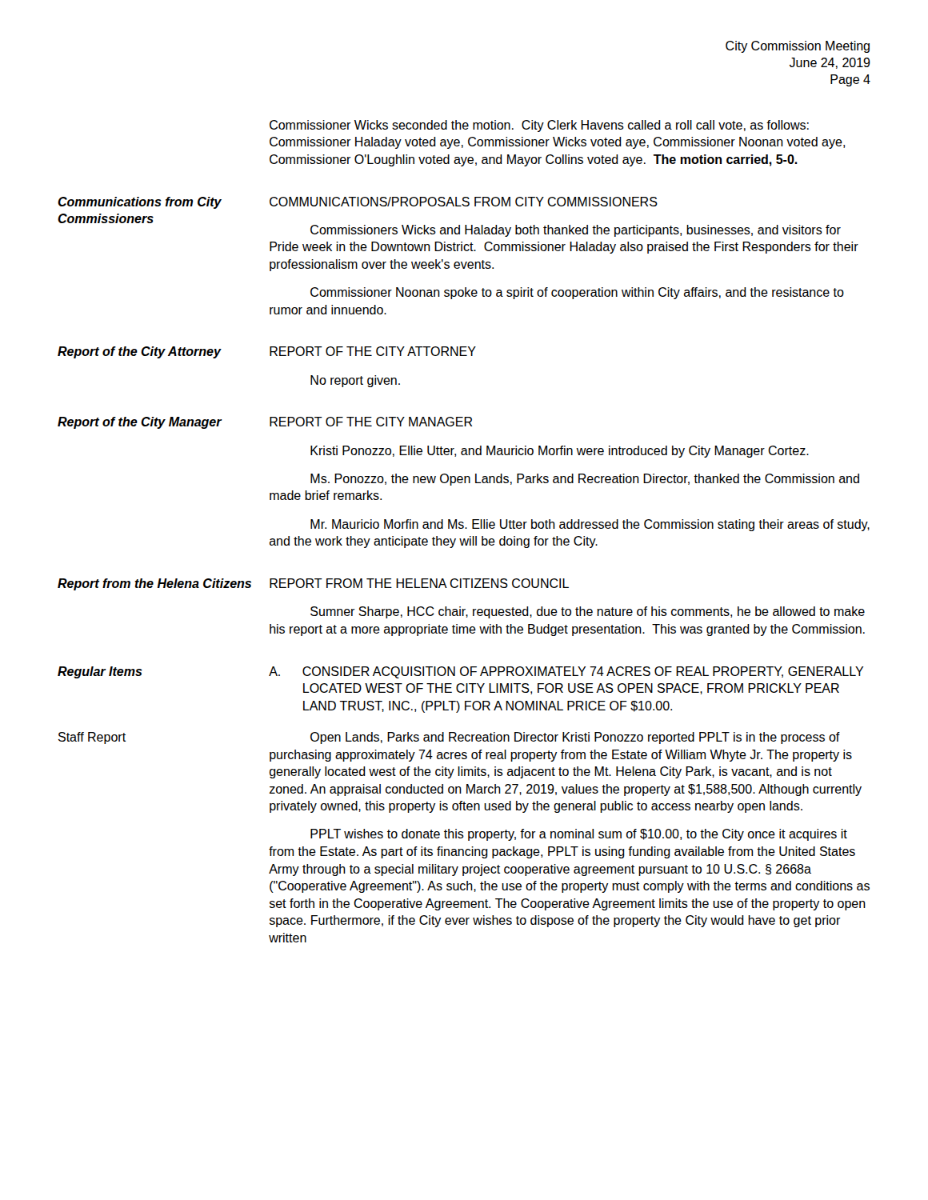City Commission Meeting
June 24, 2019
Page 4
Commissioner Wicks seconded the motion. City Clerk Havens called a roll call vote, as follows: Commissioner Haladay voted aye, Commissioner Wicks voted aye, Commissioner Noonan voted aye, Commissioner O'Loughlin voted aye, and Mayor Collins voted aye. The motion carried, 5-0.
Communications from City Commissioners
COMMUNICATIONS/PROPOSALS FROM CITY COMMISSIONERS
Commissioners Wicks and Haladay both thanked the participants, businesses, and visitors for Pride week in the Downtown District. Commissioner Haladay also praised the First Responders for their professionalism over the week's events.
Commissioner Noonan spoke to a spirit of cooperation within City affairs, and the resistance to rumor and innuendo.
Report of the City Attorney
REPORT OF THE CITY ATTORNEY
No report given.
Report of the City Manager
REPORT OF THE CITY MANAGER
Kristi Ponozzo, Ellie Utter, and Mauricio Morfin were introduced by City Manager Cortez.
Ms. Ponozzo, the new Open Lands, Parks and Recreation Director, thanked the Commission and made brief remarks.
Mr. Mauricio Morfin and Ms. Ellie Utter both addressed the Commission stating their areas of study, and the work they anticipate they will be doing for the City.
Report from the Helena Citizens
REPORT FROM THE HELENA CITIZENS COUNCIL
Sumner Sharpe, HCC chair, requested, due to the nature of his comments, he be allowed to make his report at a more appropriate time with the Budget presentation. This was granted by the Commission.
Regular Items
A.
CONSIDER ACQUISITION OF APPROXIMATELY 74 ACRES OF REAL PROPERTY, GENERALLY LOCATED WEST OF THE CITY LIMITS, FOR USE AS OPEN SPACE, FROM PRICKLY PEAR LAND TRUST, INC., (PPLT) FOR A NOMINAL PRICE OF $10.00.
Staff Report
Open Lands, Parks and Recreation Director Kristi Ponozzo reported PPLT is in the process of purchasing approximately 74 acres of real property from the Estate of William Whyte Jr. The property is generally located west of the city limits, is adjacent to the Mt. Helena City Park, is vacant, and is not zoned. An appraisal conducted on March 27, 2019, values the property at $1,588,500. Although currently privately owned, this property is often used by the general public to access nearby open lands.
PPLT wishes to donate this property, for a nominal sum of $10.00, to the City once it acquires it from the Estate. As part of its financing package, PPLT is using funding available from the United States Army through to a special military project cooperative agreement pursuant to 10 U.S.C. § 2668a ("Cooperative Agreement"). As such, the use of the property must comply with the terms and conditions as set forth in the Cooperative Agreement. The Cooperative Agreement limits the use of the property to open space. Furthermore, if the City ever wishes to dispose of the property the City would have to get prior written